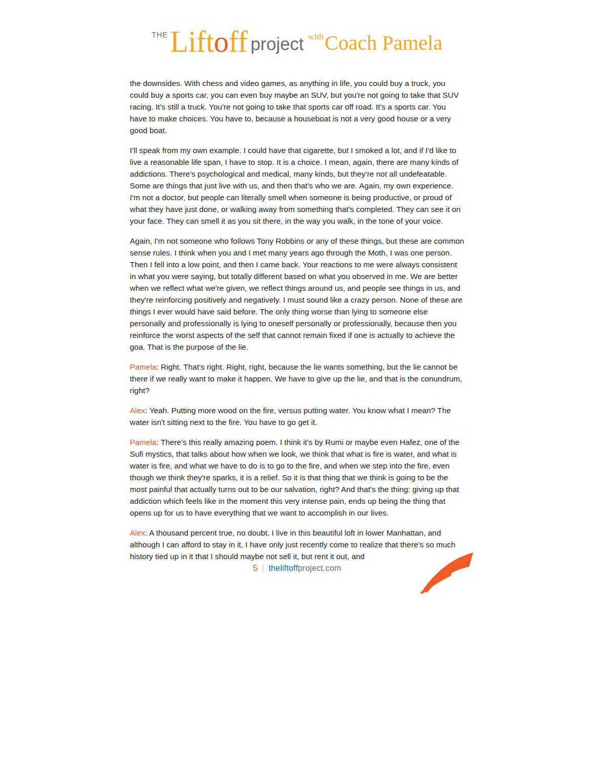The Liftoff project with Coach Pamela
the downsides. With chess and video games, as anything in life, you could buy a truck, you could buy a sports car, you can even buy maybe an SUV, but you're not going to take that SUV racing. It's still a truck. You're not going to take that sports car off road. It's a sports car. You have to make choices. You have to, because a houseboat is not a very good house or a very good boat.
I'll speak from my own example. I could have that cigarette, but I smoked a lot, and if I'd like to live a reasonable life span, I have to stop. It is a choice. I mean, again, there are many kinds of addictions. There's psychological and medical, many kinds, but they're not all undefeatable. Some are things that just live with us, and then that's who we are. Again, my own experience. I'm not a doctor, but people can literally smell when someone is being productive, or proud of what they have just done, or walking away from something that's completed. They can see it on your face. They can smell it as you sit there, in the way you walk, in the tone of your voice.
Again, I'm not someone who follows Tony Robbins or any of these things, but these are common sense rules. I think when you and I met many years ago through the Moth, I was one person. Then I fell into a low point, and then I came back. Your reactions to me were always consistent in what you were saying, but totally different based on what you observed in me. We are better when we reflect what we're given, we reflect things around us, and people see things in us, and they're reinforcing positively and negatively. I must sound like a crazy person. None of these are things I ever would have said before. The only thing worse than lying to someone else personally and professionally is lying to oneself personally or professionally, because then you reinforce the worst aspects of the self that cannot remain fixed if one is actually to achieve the goa. That is the purpose of the lie.
Pamela: Right. That's right. Right, right, because the lie wants something, but the lie cannot be there if we really want to make it happen. We have to give up the lie, and that is the conundrum, right?
Alex: Yeah. Putting more wood on the fire, versus putting water. You know what I mean? The water isn't sitting next to the fire. You have to go get it.
Pamela: There's this really amazing poem. I think it's by Rumi or maybe even Hafez, one of the Sufi mystics, that talks about how when we look, we think that what is fire is water, and what is water is fire, and what we have to do is to go to the fire, and when we step into the fire, even though we think they're sparks, it is a relief. So it is that thing that we think is going to be the most painful that actually turns out to be our salvation, right? And that's the thing: giving up that addiction which feels like in the moment this very intense pain, ends up being the thing that opens up for us to have everything that we want to accomplish in our lives.
Alex: A thousand percent true, no doubt. I live in this beautiful loft in lower Manhattan, and although I can afford to stay in it, I have only just recently come to realize that there's so much history tied up in it that I should maybe not sell it, but rent it out, and
5 theliftoff project.com